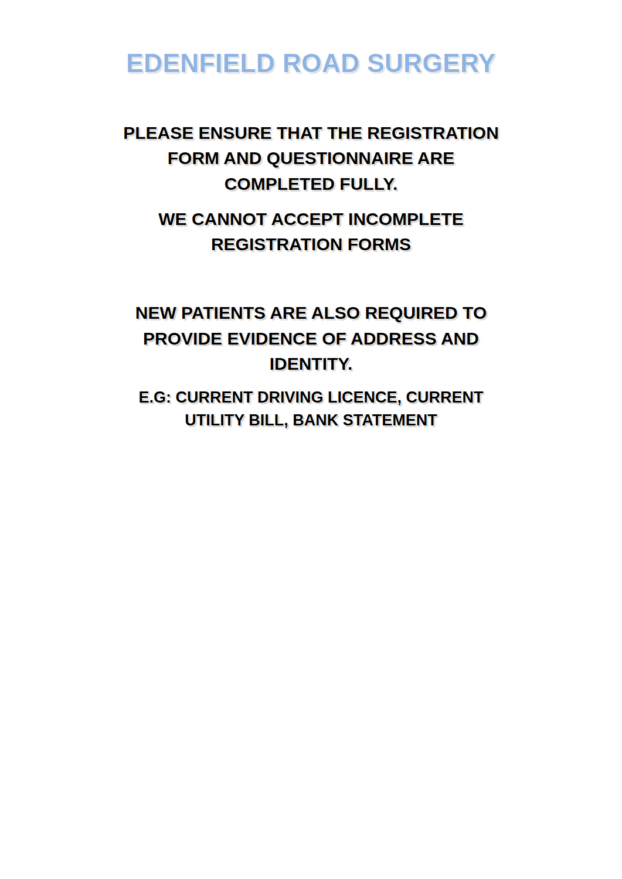EDENFIELD ROAD SURGERY
PLEASE ENSURE THAT THE REGISTRATION FORM AND QUESTIONNAIRE ARE COMPLETED FULLY.
WE CANNOT ACCEPT INCOMPLETE REGISTRATION FORMS
NEW PATIENTS ARE ALSO REQUIRED TO PROVIDE EVIDENCE OF ADDRESS AND IDENTITY.
E.G: CURRENT DRIVING LICENCE, CURRENT UTILITY BILL, BANK STATEMENT